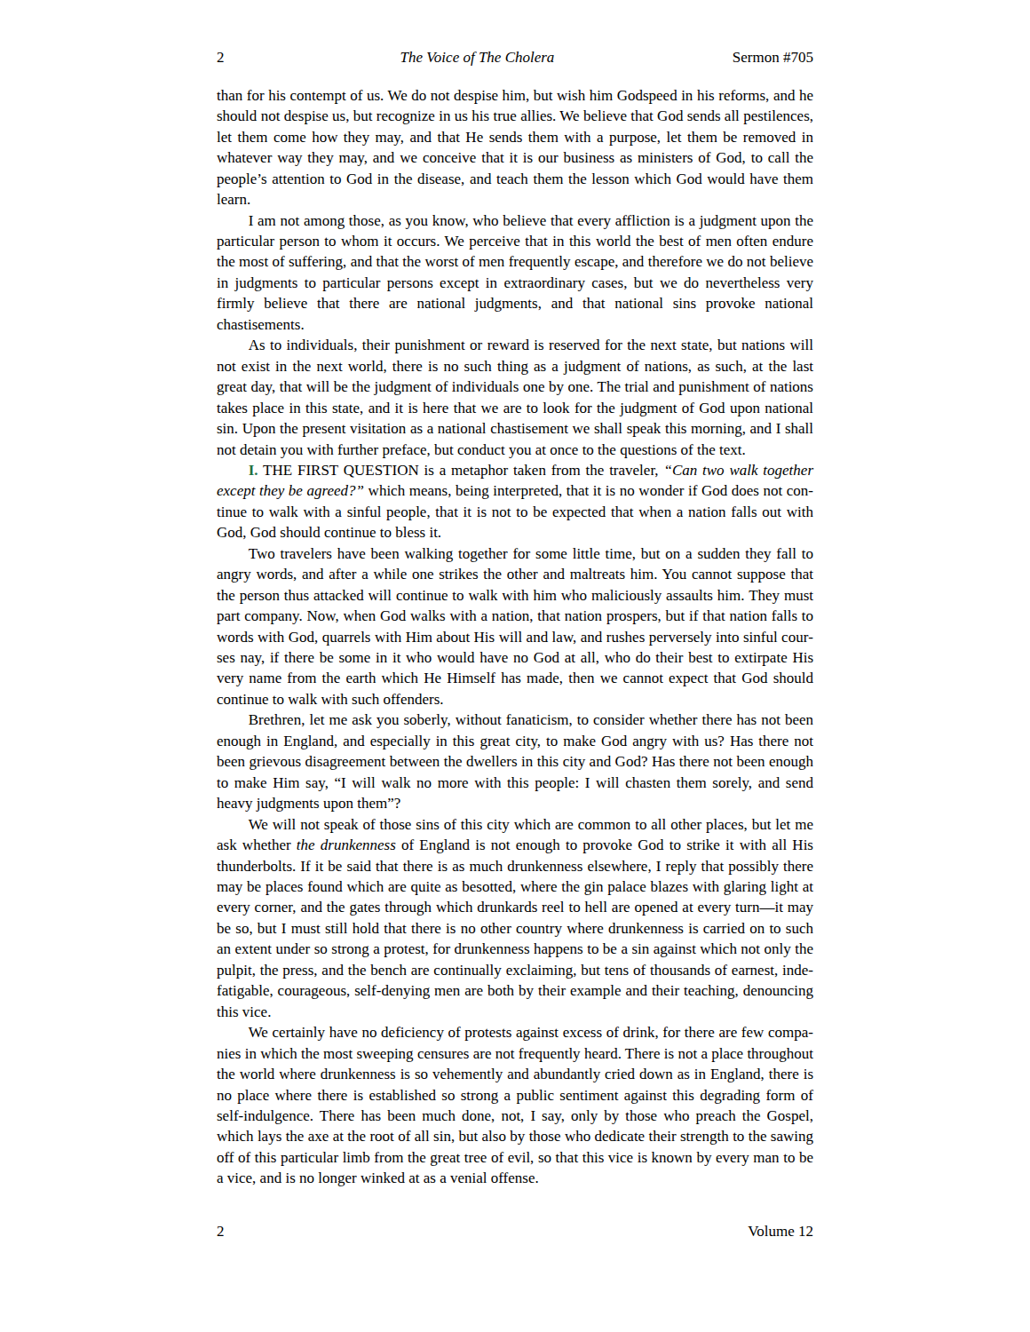2
The Voice of The Cholera
Sermon #705
than for his contempt of us. We do not despise him, but wish him Godspeed in his reforms, and he should not despise us, but recognize in us his true allies. We believe that God sends all pestilences, let them come how they may, and that He sends them with a purpose, let them be removed in whatever way they may, and we conceive that it is our business as ministers of God, to call the people’s attention to God in the disease, and teach them the lesson which God would have them learn.
I am not among those, as you know, who believe that every affliction is a judgment upon the particular person to whom it occurs. We perceive that in this world the best of men often endure the most of suffering, and that the worst of men frequently escape, and therefore we do not believe in judgments to particular persons except in extraordinary cases, but we do nevertheless very firmly believe that there are national judgments, and that national sins provoke national chastisements.
As to individuals, their punishment or reward is reserved for the next state, but nations will not exist in the next world, there is no such thing as a judgment of nations, as such, at the last great day, that will be the judgment of individuals one by one. The trial and punishment of nations takes place in this state, and it is here that we are to look for the judgment of God upon national sin. Upon the present visitation as a national chastisement we shall speak this morning, and I shall not detain you with further preface, but conduct you at once to the questions of the text.
I. THE FIRST QUESTION is a metaphor taken from the traveler, “Can two walk together except they be agreed?” which means, being interpreted, that it is no wonder if God does not continue to walk with a sinful people, that it is not to be expected that when a nation falls out with God, God should continue to bless it.
Two travelers have been walking together for some little time, but on a sudden they fall to angry words, and after a while one strikes the other and maltreats him. You cannot suppose that the person thus attacked will continue to walk with him who maliciously assaults him. They must part company. Now, when God walks with a nation, that nation prospers, but if that nation falls to words with God, quarrels with Him about His will and law, and rushes perversely into sinful courses nay, if there be some in it who would have no God at all, who do their best to extirpate His very name from the earth which He Himself has made, then we cannot expect that God should continue to walk with such offenders.
Brethren, let me ask you soberly, without fanaticism, to consider whether there has not been enough in England, and especially in this great city, to make God angry with us? Has there not been grievous disagreement between the dwellers in this city and God? Has there not been enough to make Him say, “I will walk no more with this people: I will chasten them sorely, and send heavy judgments upon them”?
We will not speak of those sins of this city which are common to all other places, but let me ask whether the drunkenness of England is not enough to provoke God to strike it with all His thunderbolts. If it be said that there is as much drunkenness elsewhere, I reply that possibly there may be places found which are quite as besotted, where the gin palace blazes with glaring light at every corner, and the gates through which drunkards reel to hell are opened at every turn—it may be so, but I must still hold that there is no other country where drunkenness is carried on to such an extent under so strong a protest, for drunkenness happens to be a sin against which not only the pulpit, the press, and the bench are continually exclaiming, but tens of thousands of earnest, indefatigable, courageous, self-denying men are both by their example and their teaching, denouncing this vice.
We certainly have no deficiency of protests against excess of drink, for there are few companies in which the most sweeping censures are not frequently heard. There is not a place throughout the world where drunkenness is so vehemently and abundantly cried down as in England, there is no place where there is established so strong a public sentiment against this degrading form of self-indulgence. There has been much done, not, I say, only by those who preach the Gospel, which lays the axe at the root of all sin, but also by those who dedicate their strength to the sawing off of this particular limb from the great tree of evil, so that this vice is known by every man to be a vice, and is no longer winked at as a venial offense.
2
Volume 12